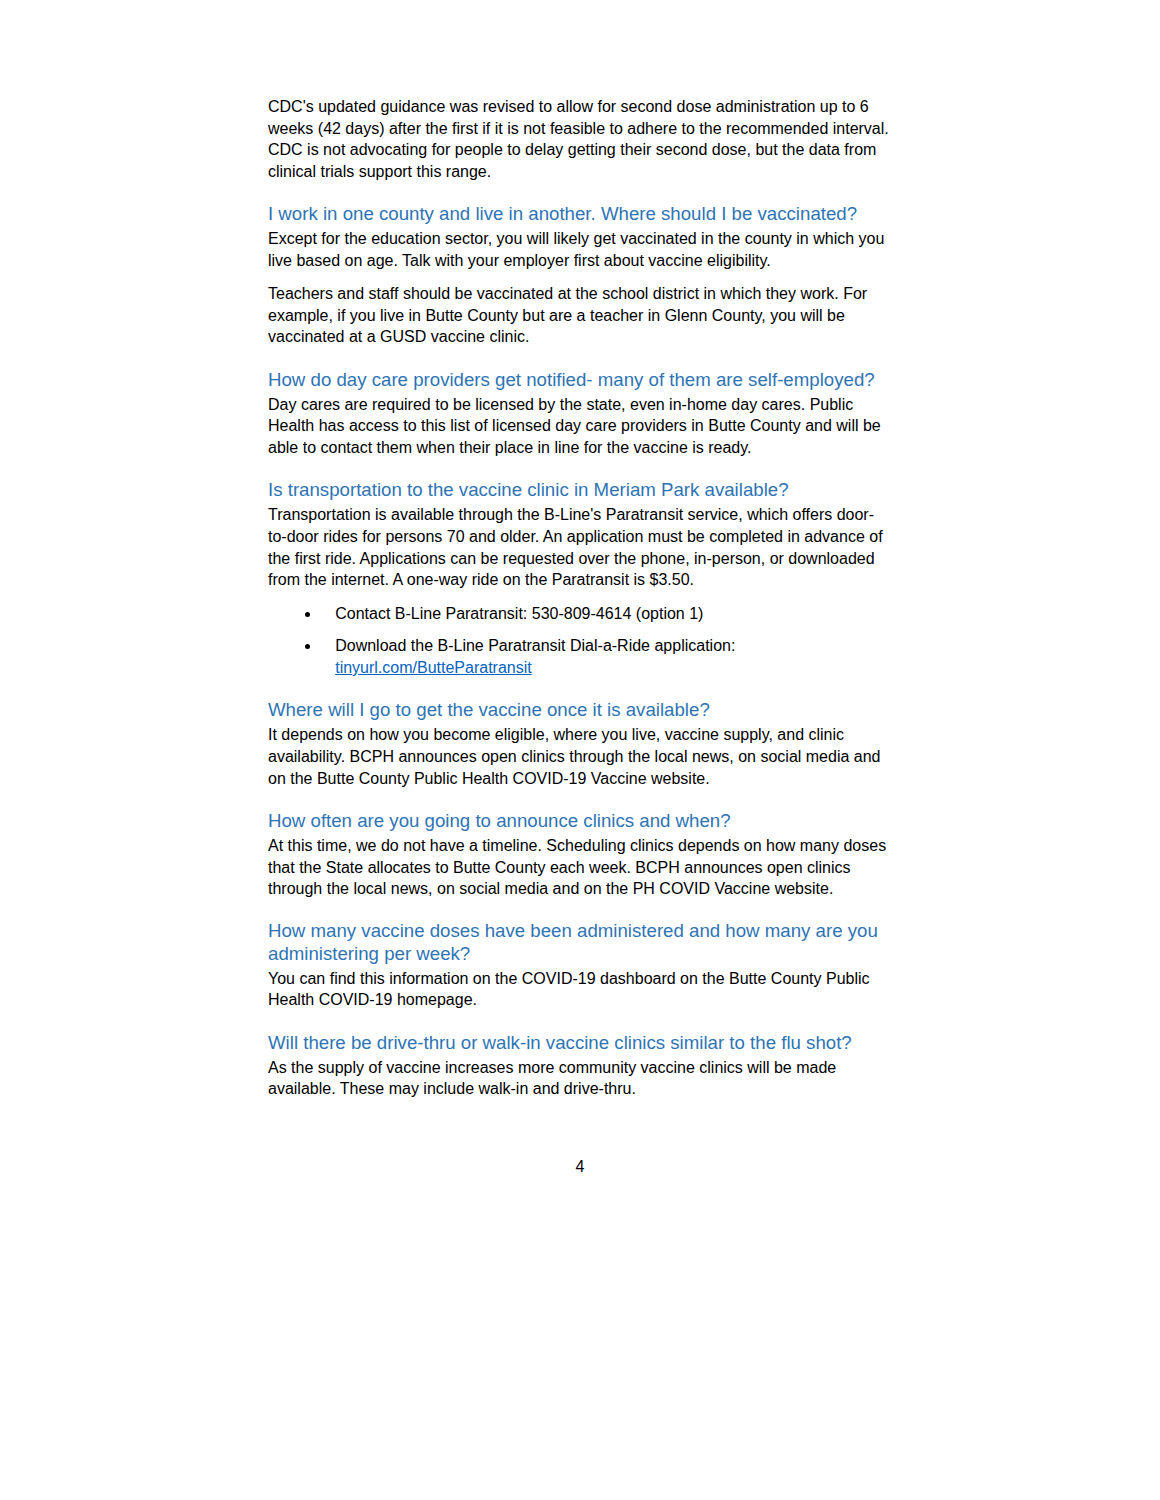CDC's updated guidance was revised to allow for second dose administration up to 6 weeks (42 days) after the first if it is not feasible to adhere to the recommended interval. CDC is not advocating for people to delay getting their second dose, but the data from clinical trials support this range.
I work in one county and live in another. Where should I be vaccinated?
Except for the education sector, you will likely get vaccinated in the county in which you live based on age. Talk with your employer first about vaccine eligibility.
Teachers and staff should be vaccinated at the school district in which they work. For example, if you live in Butte County but are a teacher in Glenn County, you will be vaccinated at a GUSD vaccine clinic.
How do day care providers get notified- many of them are self-employed?
Day cares are required to be licensed by the state, even in-home day cares. Public Health has access to this list of licensed day care providers in Butte County and will be able to contact them when their place in line for the vaccine is ready.
Is transportation to the vaccine clinic in Meriam Park available?
Transportation is available through the B-Line's Paratransit service, which offers door-to-door rides for persons 70 and older. An application must be completed in advance of the first ride. Applications can be requested over the phone, in-person, or downloaded from the internet. A one-way ride on the Paratransit is $3.50.
Contact B-Line Paratransit: 530-809-4614 (option 1)
Download the B-Line Paratransit Dial-a-Ride application: tinyurl.com/ButteParatransit
Where will I go to get the vaccine once it is available?
It depends on how you become eligible, where you live, vaccine supply, and clinic availability. BCPH announces open clinics through the local news, on social media and on the Butte County Public Health COVID-19 Vaccine website.
How often are you going to announce clinics and when?
At this time, we do not have a timeline. Scheduling clinics depends on how many doses that the State allocates to Butte County each week. BCPH announces open clinics through the local news, on social media and on the PH COVID Vaccine website.
How many vaccine doses have been administered and how many are you administering per week?
You can find this information on the COVID-19 dashboard on the Butte County Public Health COVID-19 homepage.
Will there be drive-thru or walk-in vaccine clinics similar to the flu shot?
As the supply of vaccine increases more community vaccine clinics will be made available. These may include walk-in and drive-thru.
4